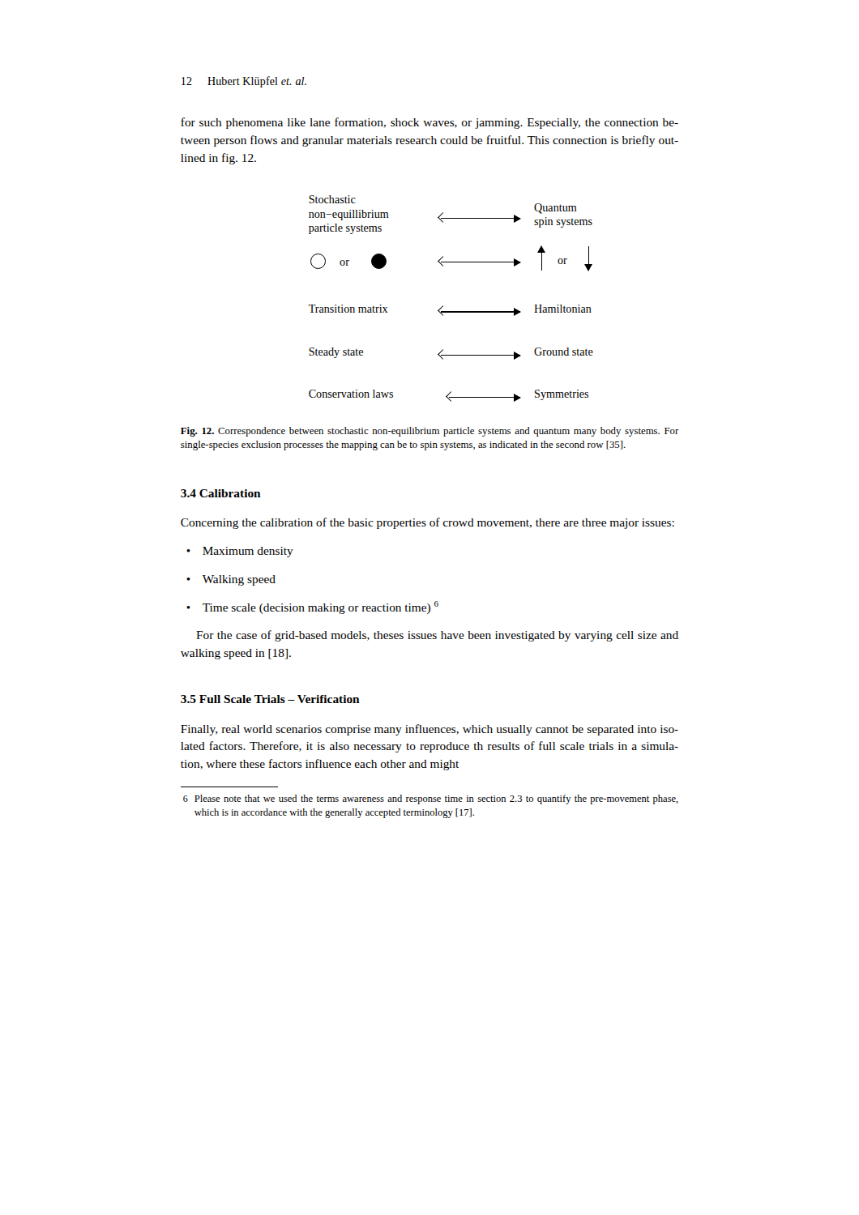12 Hubert Klüpfel et. al.
for such phenomena like lane formation, shock waves, or jamming. Especially, the connection between person flows and granular materials research could be fruitful. This connection is briefly outlined in fig. 12.
Stochastic
non−equillibrium
particle systems
Quantum
spin systems
or
or
Transition matrix
Hamiltonian
Steady state
Ground state
Conservation laws
Symmetries
Fig. 12. Correspondence between stochastic non-equilibrium particle systems and quantum many body systems. For single-species exclusion processes the mapping can be to spin systems, as indicated in the second row [35].
3.4 Calibration
Concerning the calibration of the basic properties of crowd movement, there are three major issues:
Maximum density
Walking speed
Time scale (decision making or reaction time) 6
For the case of grid-based models, theses issues have been investigated by varying cell size and walking speed in [18].
3.5 Full Scale Trials – Verification
Finally, real world scenarios comprise many influences, which usually cannot be separated into isolated factors. Therefore, it is also necessary to reproduce th results of full scale trials in a simulation, where these factors influence each other and might
6 Please note that we used the terms awareness and response time in section 2.3 to quantify the pre-movement phase, which is in accordance with the generally accepted terminology [17].